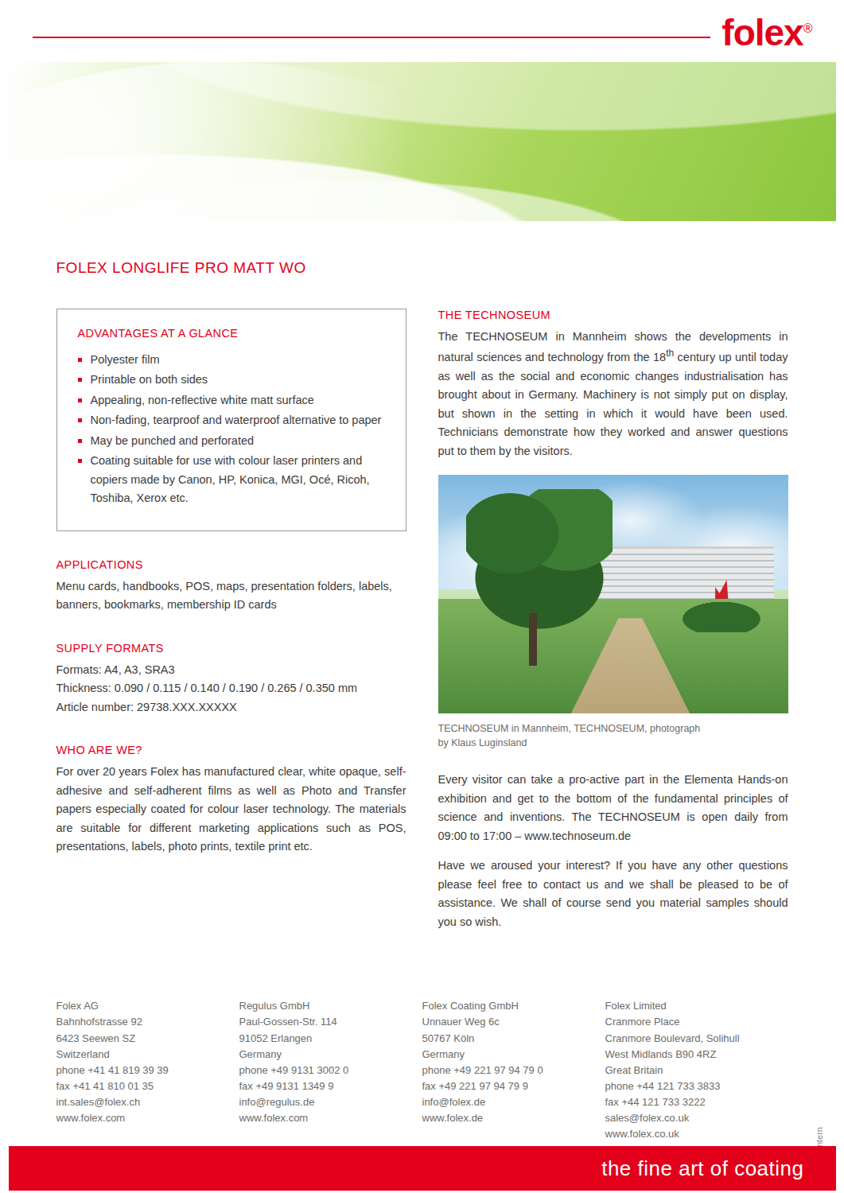folex®
FOLEX LONGLIFE PRO MATT WO
ADVANTAGES AT A GLANCE
Polyester film
Printable on both sides
Appealing, non-reflective white matt surface
Non-fading, tearproof and waterproof alternative to paper
May be punched and perforated
Coating suitable for use with colour laser printers and copiers made by Canon, HP, Konica, MGI, Océ, Ricoh, Toshiba, Xerox etc.
APPLICATIONS
Menu cards, handbooks, POS, maps, presentation folders, labels, banners, bookmarks, membership ID cards
SUPPLY FORMATS
Formats: A4, A3, SRA3
Thickness: 0.090 / 0.115 / 0.140 / 0.190 / 0.265 / 0.350 mm
Article number: 29738.XXX.XXXXX
WHO ARE WE?
For over 20 years Folex has manufactured clear, white opaque, self-adhesive and self-adherent films as well as Photo and Transfer papers especially coated for colour laser technology. The materials are suitable for different marketing applications such as POS, presentations, labels, photo prints, textile print etc.
THE TECHNOSEUM
The TECHNOSEUM in Mannheim shows the developments in natural sciences and technology from the 18th century up until today as well as the social and economic changes industrialisation has brought about in Germany. Machinery is not simply put on display, but shown in the setting in which it would have been used. Technicians demonstrate how they worked and answer questions put to them by the visitors.
TECHNOSEUM in Mannheim, TECHNOSEUM, photograph
by Klaus Luginsland
Every visitor can take a pro-active part in the Elementa Hands-on exhibition and get to the bottom of the fundamental principles of science and inventions. The TECHNOSEUM is open daily from 09:00 to 17:00 – www.technoseum.de
Have we aroused your interest? If you have any other questions please feel free to contact us and we shall be pleased to be of assistance. We shall of course send you material samples should you so wish.
Folex AG
Bahnhofstrasse 92
6423 Seewen SZ
Switzerland
phone +41 41 819 39 39
fax +41 41 810 01 35
int.sales@folex.ch
www.folex.com
Regulus GmbH
Paul-Gossen-Str. 114
91052 Erlangen
Germany
phone +49 9131 3002 0
fax +49 9131 1349 9
info@regulus.de
www.folex.com
Folex Coating GmbH
Unnauer Weg 6c
50767 Köln
Germany
phone +49 221 97 94 79 0
fax +49 221 97 94 79 9
info@folex.de
www.folex.de
Folex Limited
Cranmore Place
Cranmore Boulevard, Solihull
West Midlands B90 4RZ
Great Britain
phone +44 121 733 3833
fax +44 121 733 3222
sales@folex.co.uk
www.folex.co.uk
04.18 / intern
the fine art of coating